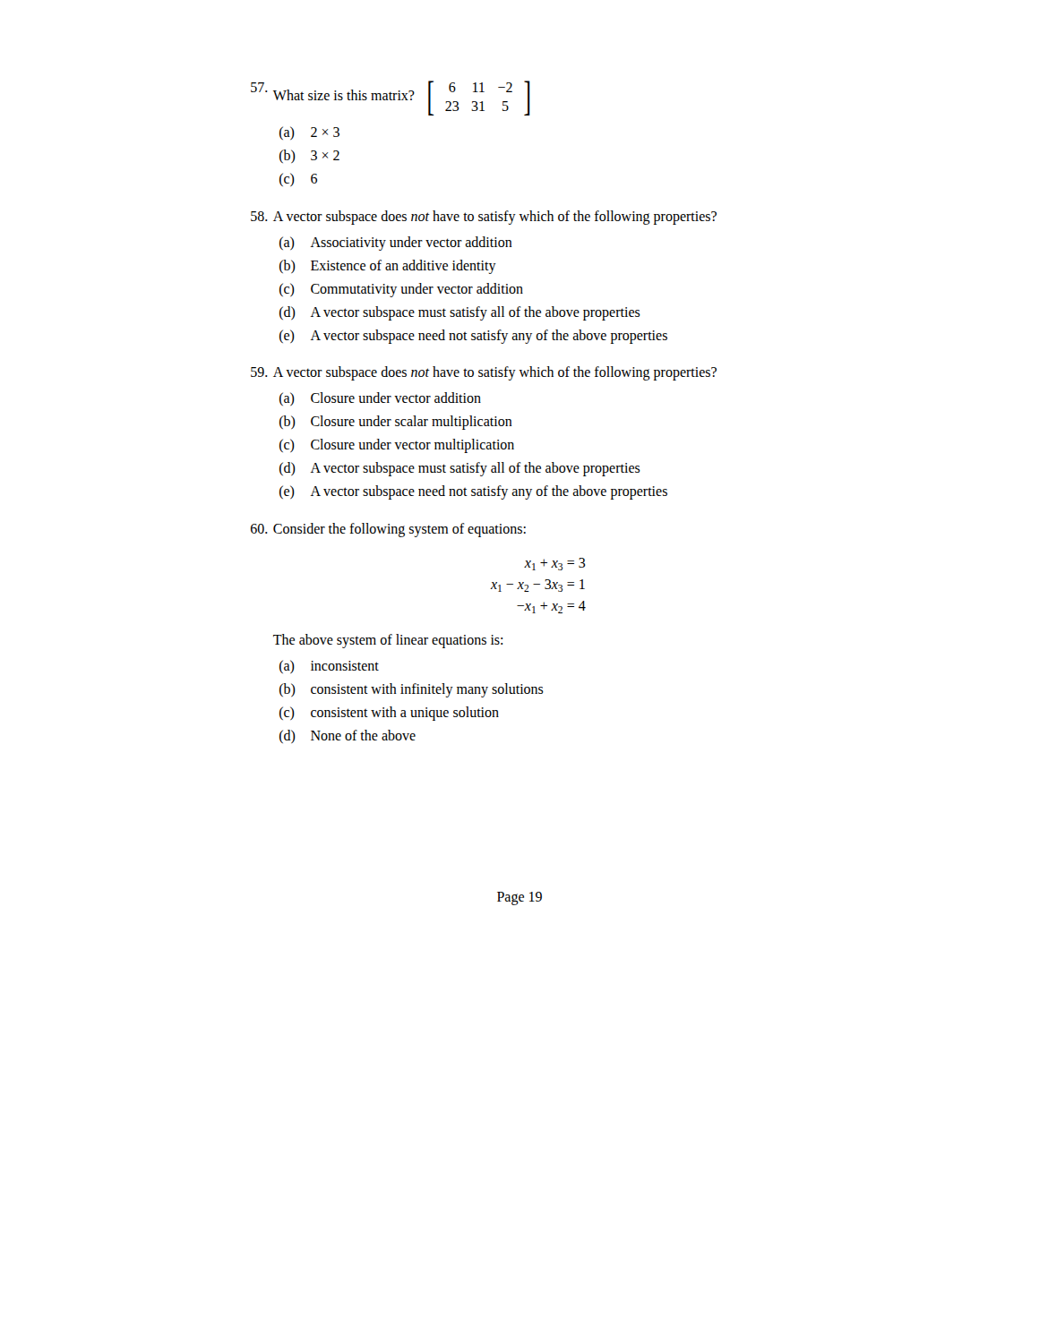What size is this matrix? [
| 6 | 11 | −2 |
| 23 | 31 | 5 |
]
2 × 3
3 × 2
6
A vector subspace does not have to satisfy which of the following properties?
Associativity under vector addition
Existence of an additive identity
Commutativity under vector addition
A vector subspace must satisfy all of the above properties
A vector subspace need not satisfy any of the above properties
A vector subspace does not have to satisfy which of the following properties?
Closure under vector addition
Closure under scalar multiplication
Closure under vector multiplication
A vector subspace must satisfy all of the above properties
A vector subspace need not satisfy any of the above properties
Consider the following system of equations:
x1 + x3 = 3
x1 − x2 − 3x3 = 1
−x1 + x2 = 4
The above system of linear equations is:
inconsistent
consistent with infinitely many solutions
consistent with a unique solution
None of the above
Page 19